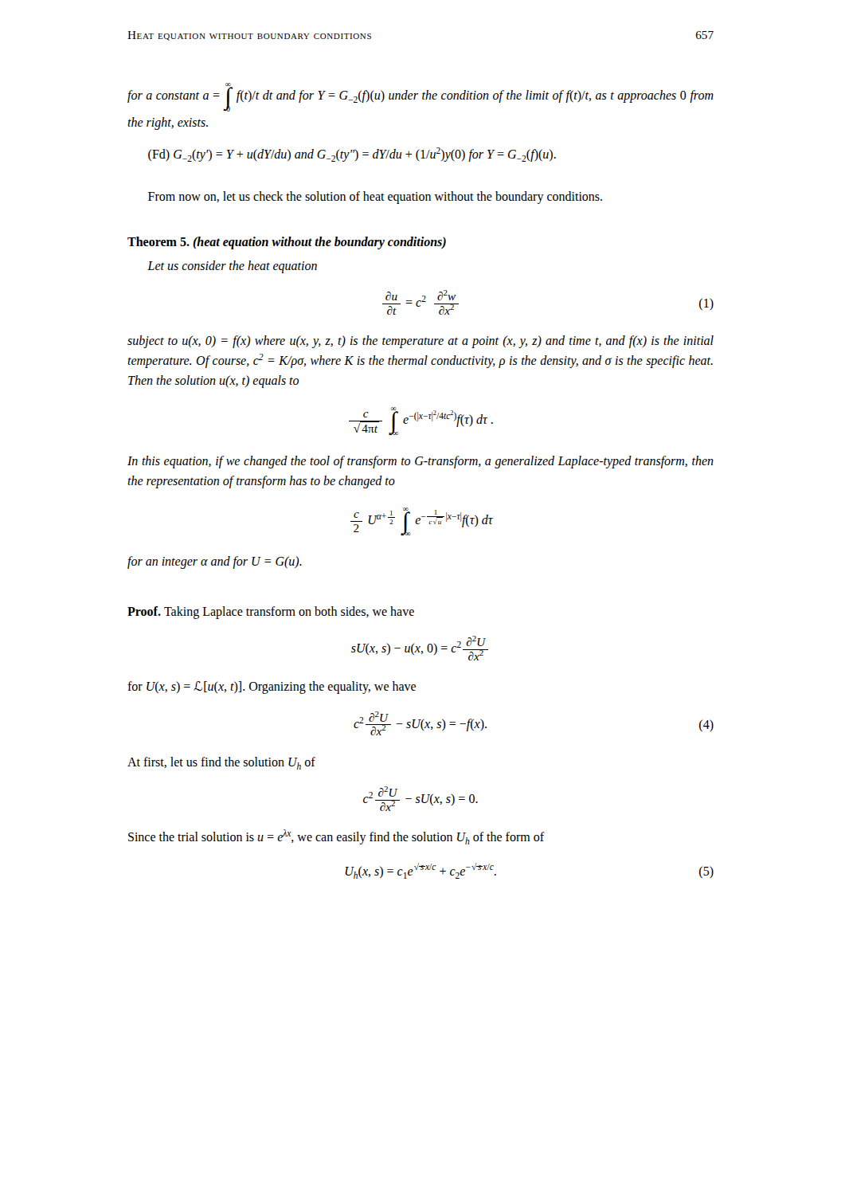Heat equation without boundary conditions 657
for a constant a = ∞∫0 f(t)/t dt and for Y = G−2(f)(u) under the condition of the limit of f(t)/t, as t approaches 0 from the right, exists.
(Fd) G−2(ty′) = Y + u(dY/du) and G−2(ty″) = dY/du + (1/u2)y(0) for Y = G−2(f)(u).
From now on, let us check the solution of heat equation without the boundary conditions.
Theorem 5. (heat equation without the boundary conditions)
Let us consider the heat equation
∂u∂t = c2 ∂2w∂x2 (1)
subject to u(x, 0) = f(x) where u(x, y, z, t) is the temperature at a point (x, y, z) and time t, and f(x) is the initial temperature. Of course, c2 = K/ρσ, where K is the thermal conductivity, ρ is the density, and σ is the specific heat. Then the solution u(x, t) equals to
c 4πt ∞∫−∞ e−(|x−τ|2/4tc2)f(τ) dτ .
In this equation, if we changed the tool of transform to G-transform, a generalized Laplace-typed transform, then the representation of transform has to be changed to
c 2 Uα+12 ∞∫−∞ e−1 cu|x−τ|f(τ) dτ
for an integer α and for U = G(u).
Proof. Taking Laplace transform on both sides, we have
sU(x, s) − u(x, 0) = c2∂2U∂x2
for U(x, s) = ℒ[u(x, t)]. Organizing the equality, we have
c2∂2U∂x2 − sU(x, s) = −f(x). (4)
At first, let us find the solution Uh of
c2∂2U∂x2 − sU(x, s) = 0.
Since the trial solution is u = eλx, we can easily find the solution Uh of the form of
Uh(x, s) = c1esx/c + c2e−sx/c. (5)